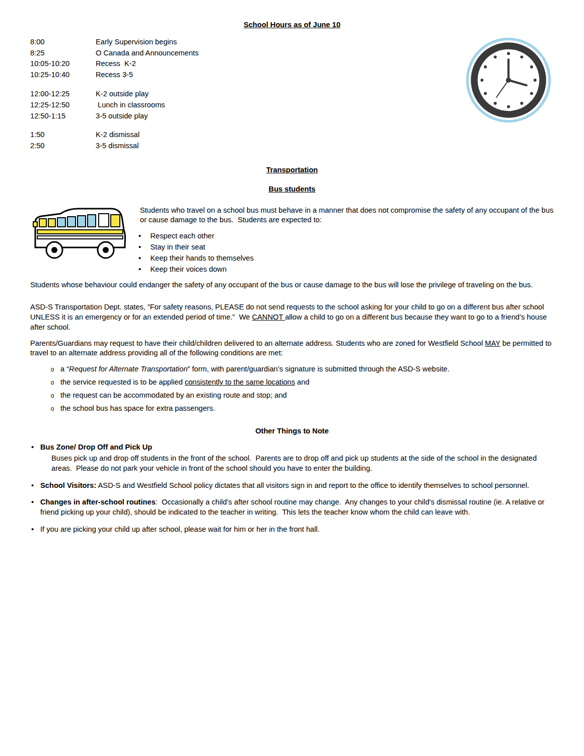School Hours as of June 10
| 8:00 | Early Supervision begins |
| 8:25 | O Canada and Announcements |
| 10:05-10:20 | Recess K-2 |
| 10:25-10:40 | Recess 3-5 |
| 12:00-12:25 | K-2 outside play |
| 12:25-12:50 | Lunch in classrooms |
| 12:50-1:15 | 3-5 outside play |
| 1:50 | K-2 dismissal |
| 2:50 | 3-5 dismissal |
Transportation
Bus students
Students who travel on a school bus must behave in a manner that does not compromise the safety of any occupant of the bus or cause damage to the bus. Students are expected to:
Respect each other
Stay in their seat
Keep their hands to themselves
Keep their voices down
Students whose behaviour could endanger the safety of any occupant of the bus or cause damage to the bus will lose the privilege of traveling on the bus.
ASD-S Transportation Dept. states, ”For safety reasons, PLEASE do not send requests to the school asking for your child to go on a different bus after school UNLESS it is an emergency or for an extended period of time.” We CANNOT allow a child to go on a different bus because they want to go to a friend’s house after school.
Parents/Guardians may request to have their child/children delivered to an alternate address. Students who are zoned for Westfield School MAY be permitted to travel to an alternate address providing all of the following conditions are met:
a “Request for Alternate Transportation” form, with parent/guardian’s signature is submitted through the ASD-S website.
the service requested is to be applied consistently to the same locations and
the request can be accommodated by an existing route and stop; and
the school bus has space for extra passengers.
Other Things to Note
Bus Zone/ Drop Off and Pick Up Buses pick up and drop off students in the front of the school. Parents are to drop off and pick up students at the side of the school in the designated areas. Please do not park your vehicle in front of the school should you have to enter the building.
School Visitors: ASD-S and Westfield School policy dictates that all visitors sign in and report to the office to identify themselves to school personnel.
Changes in after-school routines: Occasionally a child’s after school routine may change. Any changes to your child’s dismissal routine (ie. A relative or friend picking up your child), should be indicated to the teacher in writing. This lets the teacher know whom the child can leave with.
If you are picking your child up after school, please wait for him or her in the front hall.